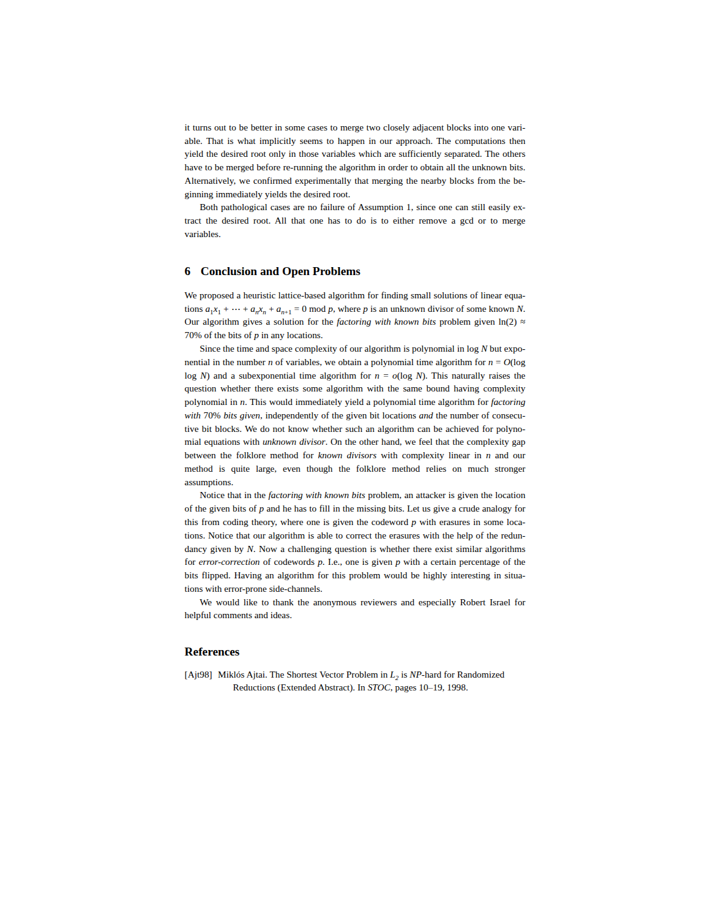it turns out to be better in some cases to merge two closely adjacent blocks into one variable. That is what implicitly seems to happen in our approach. The computations then yield the desired root only in those variables which are sufficiently separated. The others have to be merged before re-running the algorithm in order to obtain all the unknown bits. Alternatively, we confirmed experimentally that merging the nearby blocks from the beginning immediately yields the desired root.
Both pathological cases are no failure of Assumption 1, since one can still easily extract the desired root. All that one has to do is to either remove a gcd or to merge variables.
6 Conclusion and Open Problems
We proposed a heuristic lattice-based algorithm for finding small solutions of linear equations a1x1 + ⋯ + anxn + an+1 = 0 mod p, where p is an unknown divisor of some known N. Our algorithm gives a solution for the factoring with known bits problem given ln(2) ≈ 70% of the bits of p in any locations.
Since the time and space complexity of our algorithm is polynomial in log N but exponential in the number n of variables, we obtain a polynomial time algorithm for n = O(log log N) and a subexponential time algorithm for n = o(log N). This naturally raises the question whether there exists some algorithm with the same bound having complexity polynomial in n. This would immediately yield a polynomial time algorithm for factoring with 70% bits given, independently of the given bit locations and the number of consecutive bit blocks. We do not know whether such an algorithm can be achieved for polynomial equations with unknown divisor. On the other hand, we feel that the complexity gap between the folklore method for known divisors with complexity linear in n and our method is quite large, even though the folklore method relies on much stronger assumptions.
Notice that in the factoring with known bits problem, an attacker is given the location of the given bits of p and he has to fill in the missing bits. Let us give a crude analogy for this from coding theory, where one is given the codeword p with erasures in some locations. Notice that our algorithm is able to correct the erasures with the help of the redundancy given by N. Now a challenging question is whether there exist similar algorithms for error-correction of codewords p. I.e., one is given p with a certain percentage of the bits flipped. Having an algorithm for this problem would be highly interesting in situations with error-prone side-channels.
We would like to thank the anonymous reviewers and especially Robert Israel for helpful comments and ideas.
References
[Ajt98]
Miklós Ajtai. The Shortest Vector Problem in L2 is NP-hard for Randomized Reductions (Extended Abstract). In STOC, pages 10–19, 1998.